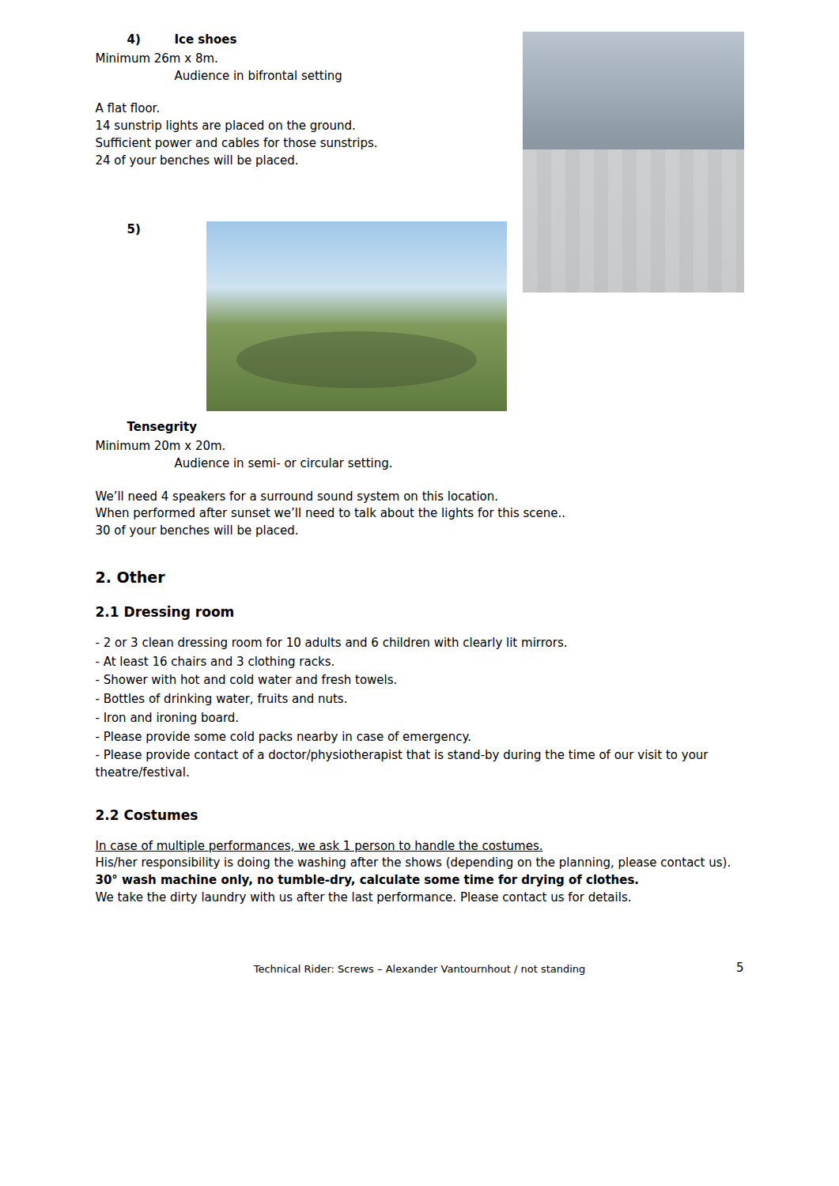4) Ice shoes
Minimum 26m x 8m.
Audience in bifrontal setting
A flat floor.
14 sunstrip lights are placed on the ground.
Sufficient power and cables for those sunstrips.
24 of your benches will be placed.
5) Tensegrity
Minimum 20m x 20m.
Audience in semi- or circular setting.
We’ll need 4 speakers for a surround sound system on this location.
When performed after sunset we’ll need to talk about the lights for this scene..
30 of your benches will be placed.
2. Other
2.1 Dressing room
- 2 or 3 clean dressing room for 10 adults and 6 children with clearly lit mirrors.
- At least 16 chairs and 3 clothing racks.
- Shower with hot and cold water and fresh towels.
- Bottles of drinking water, fruits and nuts.
- Iron and ironing board.
- Please provide some cold packs nearby in case of emergency.
- Please provide contact of a doctor/physiotherapist that is stand-by during the time of our visit to your theatre/festival.
2.2 Costumes
In case of multiple performances, we ask 1 person to handle the costumes.
His/her responsibility is doing the washing after the shows (depending on the planning, please contact us).
30° wash machine only, no tumble-dry, calculate some time for drying of clothes.
We take the dirty laundry with us after the last performance. Please contact us for details.
Technical Rider: Screws – Alexander Vantournhout / not standing 5